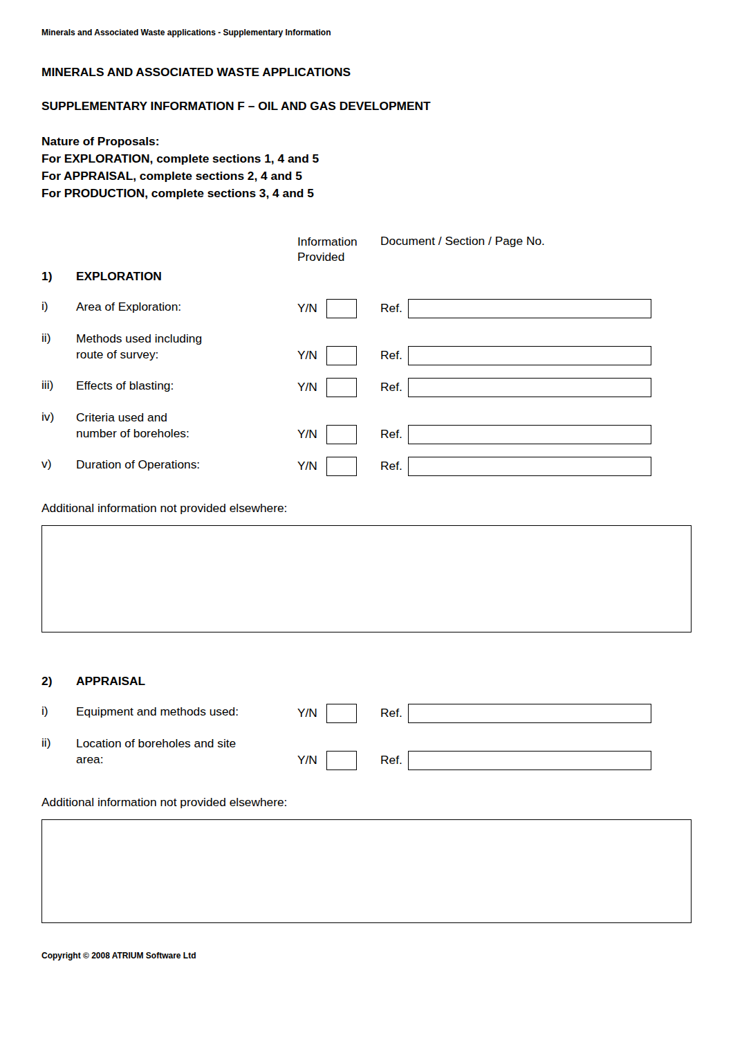Minerals and Associated Waste applications - Supplementary Information
MINERALS AND ASSOCIATED WASTE APPLICATIONS
SUPPLEMENTARY INFORMATION F – OIL AND GAS DEVELOPMENT
Nature of Proposals:
For EXPLORATION, complete sections 1, 4 and 5
For APPRAISAL, complete sections 2, 4 and 5
For PRODUCTION, complete sections 3, 4 and 5
Information
Provided
Document / Section / Page No.
1) EXPLORATION
| i) | Area of Exploration: | Y/N | Ref. |
| ii) | Methods used including route of survey: | Y/N | Ref. |
| iii) | Effects of blasting: | Y/N | Ref. |
| iv) | Criteria used and number of boreholes: | Y/N | Ref. |
| v) | Duration of Operations: | Y/N | Ref. |
Additional information not provided elsewhere:
2) APPRAISAL
| i) | Equipment and methods used: | Y/N | Ref. |
| ii) | Location of boreholes and site area: | Y/N | Ref. |
Additional information not provided elsewhere:
Copyright © 2008 ATRIUM Software Ltd